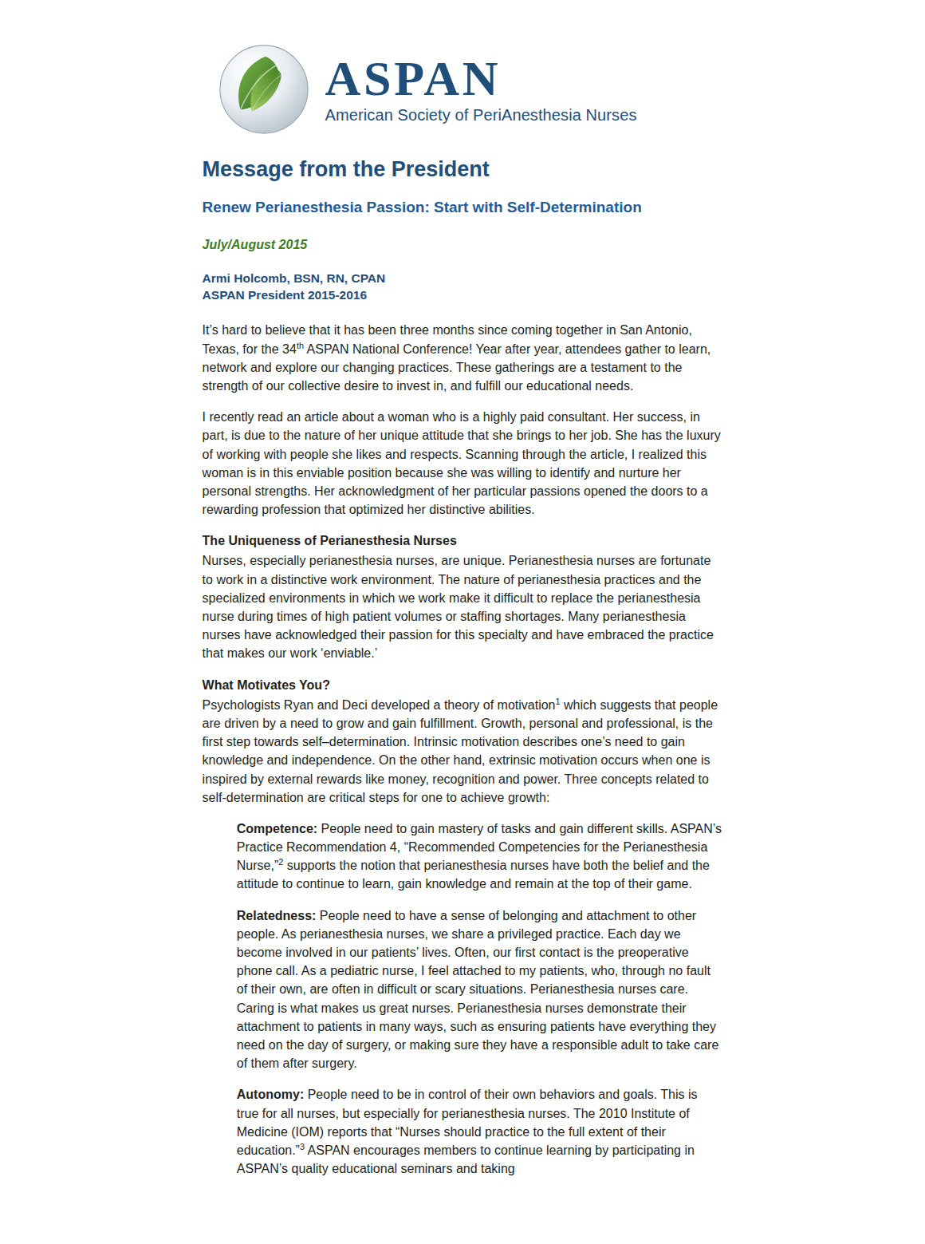ASPAN
American Society of PeriAnesthesia Nurses
Message from the President
Renew Perianesthesia Passion: Start with Self-Determination
July/August 2015
Armi Holcomb, BSN, RN, CPAN
ASPAN President 2015-2016
It’s hard to believe that it has been three months since coming together in San Antonio, Texas, for the 34th ASPAN National Conference! Year after year, attendees gather to learn, network and explore our changing practices. These gatherings are a testament to the strength of our collective desire to invest in, and fulfill our educational needs.
I recently read an article about a woman who is a highly paid consultant. Her success, in part, is due to the nature of her unique attitude that she brings to her job. She has the luxury of working with people she likes and respects. Scanning through the article, I realized this woman is in this enviable position because she was willing to identify and nurture her personal strengths. Her acknowledgment of her particular passions opened the doors to a rewarding profession that optimized her distinctive abilities.
The Uniqueness of Perianesthesia Nurses
Nurses, especially perianesthesia nurses, are unique. Perianesthesia nurses are fortunate to work in a distinctive work environment. The nature of perianesthesia practices and the specialized environments in which we work make it difficult to replace the perianesthesia nurse during times of high patient volumes or staffing shortages. Many perianesthesia nurses have acknowledged their passion for this specialty and have embraced the practice that makes our work ‘enviable.’
What Motivates You?
Psychologists Ryan and Deci developed a theory of motivation1 which suggests that people are driven by a need to grow and gain fulfillment. Growth, personal and professional, is the first step towards self–determination. Intrinsic motivation describes one’s need to gain knowledge and independence. On the other hand, extrinsic motivation occurs when one is inspired by external rewards like money, recognition and power. Three concepts related to self-determination are critical steps for one to achieve growth:
Competence: People need to gain mastery of tasks and gain different skills. ASPAN’s Practice Recommendation 4, “Recommended Competencies for the Perianesthesia Nurse,”2 supports the notion that perianesthesia nurses have both the belief and the attitude to continue to learn, gain knowledge and remain at the top of their game.
Relatedness: People need to have a sense of belonging and attachment to other people. As perianesthesia nurses, we share a privileged practice. Each day we become involved in our patients’ lives. Often, our first contact is the preoperative phone call. As a pediatric nurse, I feel attached to my patients, who, through no fault of their own, are often in difficult or scary situations. Perianesthesia nurses care. Caring is what makes us great nurses. Perianesthesia nurses demonstrate their attachment to patients in many ways, such as ensuring patients have everything they need on the day of surgery, or making sure they have a responsible adult to take care of them after surgery.
Autonomy: People need to be in control of their own behaviors and goals. This is true for all nurses, but especially for perianesthesia nurses. The 2010 Institute of Medicine (IOM) reports that “Nurses should practice to the full extent of their education.”3 ASPAN encourages members to continue learning by participating in ASPAN’s quality educational seminars and taking